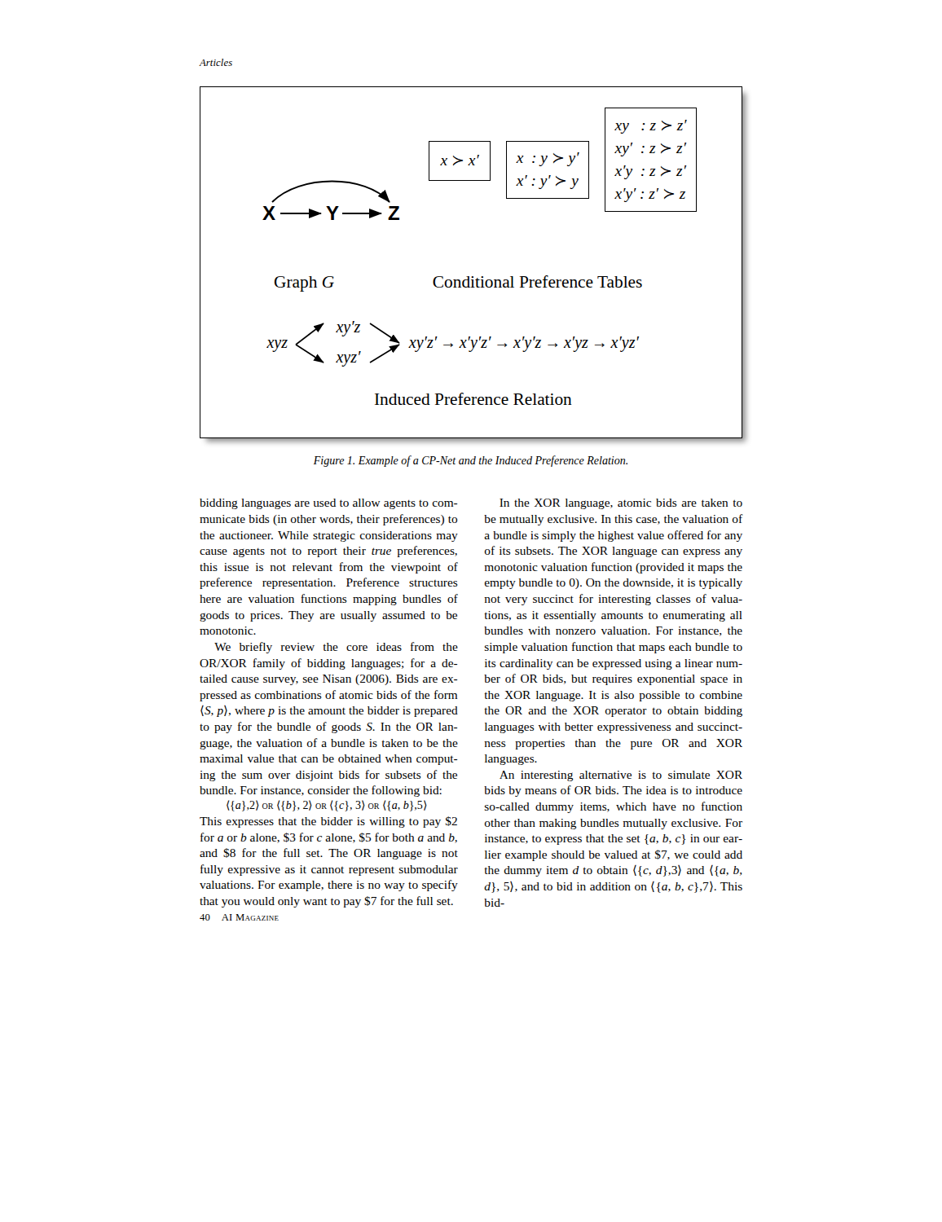Articles
X Y Z
x ≻ x′
x : y ≻ y′
x′ : y′ ≻ y
xy : z ≻ z′
xy′ : z ≻ z′
x′y : z ≻ z′
x′y′ : z′ ≻ z
Graph G
Conditional Preference Tables
xyz xy′z xyz′ xy′z′→x′y′z′→x′y′z→x′yz→x′yz′
Induced Preference Relation
Figure 1. Example of a CP-Net and the Induced Preference Relation.
bidding languages are used to allow agents to communicate bids (in other words, their preferences) to the auctioneer. While strategic considerations may cause agents not to report their true preferences, this issue is not relevant from the viewpoint of preference representation. Preference structures here are valuation functions mapping bundles of goods to prices. They are usually assumed to be monotonic.
We briefly review the core ideas from the OR/XOR family of bidding languages; for a detailed cause survey, see Nisan (2006). Bids are expressed as combinations of atomic bids of the form ⟨S, p⟩, where p is the amount the bidder is prepared to pay for the bundle of goods S. In the OR language, the valuation of a bundle is taken to be the maximal value that can be obtained when computing the sum over disjoint bids for subsets of the bundle. For instance, consider the following bid:
⟨{a},2⟩ or ⟨{b}, 2⟩ or ⟨{c}, 3⟩ or ⟨{a, b},5⟩
This expresses that the bidder is willing to pay $2 for a or b alone, $3 for c alone, $5 for both a and b, and $8 for the full set. The OR language is not fully expressive as it cannot represent submodular valuations. For example, there is no way to specify that you would only want to pay $7 for the full set.
In the XOR language, atomic bids are taken to be mutually exclusive. In this case, the valuation of a bundle is simply the highest value offered for any of its subsets. The XOR language can express any monotonic valuation function (provided it maps the empty bundle to 0). On the downside, it is typically not very succinct for interesting classes of valuations, as it essentially amounts to enumerating all bundles with nonzero valuation. For instance, the simple valuation function that maps each bundle to its cardinality can be expressed using a linear number of OR bids, but requires exponential space in the XOR language. It is also possible to combine the OR and the XOR operator to obtain bidding languages with better expressiveness and succinctness properties than the pure OR and XOR languages.
An interesting alternative is to simulate XOR bids by means of OR bids. The idea is to introduce so-called dummy items, which have no function other than making bundles mutually exclusive. For instance, to express that the set {a, b, c} in our earlier example should be valued at $7, we could add the dummy item d to obtain ⟨{c, d},3⟩ and ⟨{a, b, d}, 5⟩, and to bid in addition on ⟨{a, b, c},7⟩. This bid-
40 AI Magazine